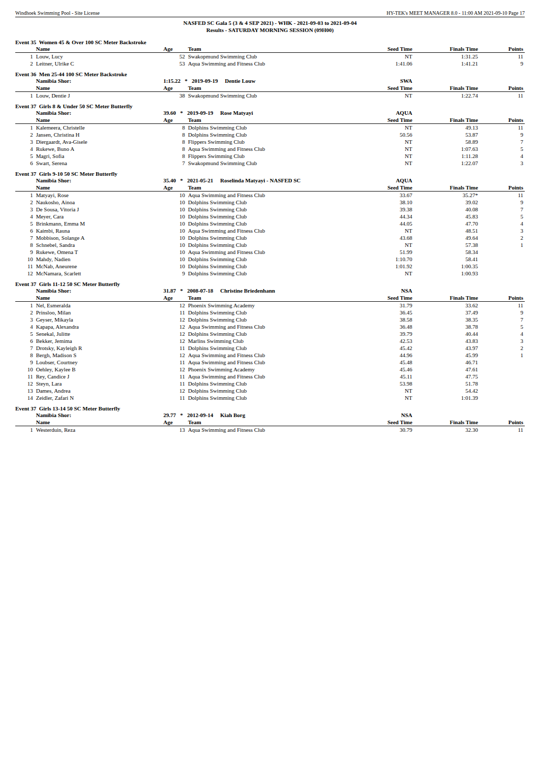Windhoek Swimming Pool - Site License
HY-TEK's MEET MANAGER 8.0 - 11:00 AM 2021-09-10 Page 17
NASFED SC Gala 5 (3 & 4 SEP 2021) - WHK - 2021-09-03 to 2021-09-04
Results - SATURDAY MORNING SESSION (09H00)
Event 35 Women 45 & Over 100 SC Meter Backstroke
| | Name | Age | Team | Seed Time | Finals Time | Points |
| 1 | Louw, Lucy | 52 | Swakopmund Swimming Club | NT | 1:31.25 | 11 |
| 2 | Leitner, Ulrike C | 53 | Aqua Swimming and Fitness Club | 1:41.06 | 1:41.21 | 9 |
Event 36 Men 25-44 100 SC Meter Backstroke
| | Namibia Shor: | 1:15.22 * 2019-09-19 Dentie Louw | SWA | | |
| | Name | Age | Team | Seed Time | Finals Time | Points |
| 1 | Louw, Dentie J | 38 | Swakopmund Swimming Club | NT | 1:22.74 | 11 |
Event 37 Girls 8 & Under 50 SC Meter Butterfly
| | Namibia Shor: | 39.60 * 2019-09-19 Rose Matyayi | AQUA | | |
| | Name | Age | Team | Seed Time | Finals Time | Points |
| 1 | Kalemeera, Christelle | 8 | Dolphins Swimming Club | NT | 49.13 | 11 |
| 2 | Jansen, Christina H | 8 | Dolphins Swimming Club | 50.56 | 53.87 | 9 |
| 3 | Diergaardt, Ava-Gisele | 8 | Flippers Swimming Club | NT | 58.89 | 7 |
| 4 | Rukewe, Buno A | 8 | Aqua Swimming and Fitness Club | NT | 1:07.63 | 5 |
| 5 | Magri, Sofia | 8 | Flippers Swimming Club | NT | 1:11.28 | 4 |
| 6 | Swart, Serena | 7 | Swakopmund Swimming Club | NT | 1:22.07 | 3 |
Event 37 Girls 9-10 50 SC Meter Butterfly
| | Namibia Shor: | 35.40 * 2021-05-21 Roselinda Matyayi - NASFED SC | AQUA | | |
| | Name | Age | Team | Seed Time | Finals Time | Points |
| 1 | Matyayi, Rose | 10 | Aqua Swimming and Fitness Club | 33.67 | 35.27* | 11 |
| 2 | Naukosho, Ainoa | 10 | Dolphins Swimming Club | 38.10 | 39.02 | 9 |
| 3 | De Sousa, Vitoria J | 10 | Dolphins Swimming Club | 39.38 | 40.08 | 7 |
| 4 | Meyer, Cara | 10 | Dolphins Swimming Club | 44.34 | 45.83 | 5 |
| 5 | Brinkmann, Emma M | 10 | Dolphins Swimming Club | 44.05 | 47.70 | 4 |
| 6 | Kaimbi, Rauna | 10 | Aqua Swimming and Fitness Club | NT | 48.51 | 3 |
| 7 | Mobbison, Solange A | 10 | Dolphins Swimming Club | 43.68 | 49.64 | 2 |
| 8 | Schnebel, Sandra | 10 | Dolphins Swimming Club | NT | 57.38 | 1 |
| 9 | Rukewe, Omena T | 10 | Aqua Swimming and Fitness Club | 51.99 | 58.34 | |
| 10 | Mahdy, Nadien | 10 | Dolphins Swimming Club | 1:10.70 | 58.41 | |
| 11 | McNab, Aneurene | 10 | Dolphins Swimming Club | 1:01.92 | 1:00.35 | |
| 12 | McNamara, Scarlett | 9 | Dolphins Swimming Club | NT | 1:00.93 | |
Event 37 Girls 11-12 50 SC Meter Butterfly
| | Namibia Shor: | 31.87 * 2008-07-18 Christine Briedenhann | NSA | | |
| | Name | Age | Team | Seed Time | Finals Time | Points |
| 1 | Nel, Esmeralda | 12 | Phoenix Swimming Academy | 31.79 | 33.62 | 11 |
| 2 | Prinsloo, Milan | 11 | Dolphins Swimming Club | 36.45 | 37.49 | 9 |
| 3 | Geyser, Mikayla | 12 | Dolphins Swimming Club | 38.58 | 38.35 | 7 |
| 4 | Kapapa, Alexandra | 12 | Aqua Swimming and Fitness Club | 36.48 | 38.78 | 5 |
| 5 | Senekal, Julitte | 12 | Dolphins Swimming Club | 39.79 | 40.44 | 4 |
| 6 | Bekker, Jemima | 12 | Marlins Swimming Club | 42.53 | 43.83 | 3 |
| 7 | Drotsky, Kayleigh R | 11 | Dolphins Swimming Club | 45.42 | 43.97 | 2 |
| 8 | Bergh, Madison S | 12 | Aqua Swimming and Fitness Club | 44.96 | 45.99 | 1 |
| 9 | Loubser, Courtney | 11 | Aqua Swimming and Fitness Club | 45.48 | 46.71 | |
| 10 | Oehley, Kaylee B | 12 | Phoenix Swimming Academy | 45.46 | 47.61 | |
| 11 | Rey, Candice J | 11 | Aqua Swimming and Fitness Club | 45.11 | 47.75 | |
| 12 | Steyn, Lara | 11 | Dolphins Swimming Club | 53.98 | 51.78 | |
| 13 | Dames, Andrea | 12 | Dolphins Swimming Club | NT | 54.42 | |
| 14 | Zeidler, Zafari N | 11 | Dolphins Swimming Club | NT | 1:01.39 | |
Event 37 Girls 13-14 50 SC Meter Butterfly
| | Namibia Shor: | 29.77 * 2012-09-14 Kiah Borg | NSA | | |
| | Name | Age | Team | Seed Time | Finals Time | Points |
| 1 | Westerduin, Reza | 13 | Aqua Swimming and Fitness Club | 30.79 | 32.30 | 11 |